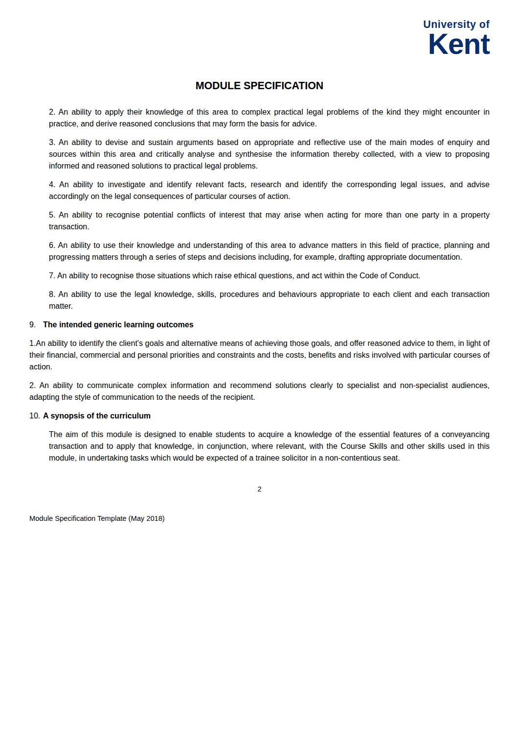University of Kent
MODULE SPECIFICATION
2. An ability to apply their knowledge of this area to complex practical legal problems of the kind they might encounter in practice, and derive reasoned conclusions that may form the basis for advice.
3. An ability to devise and sustain arguments based on appropriate and reflective use of the main modes of enquiry and sources within this area and critically analyse and synthesise the information thereby collected, with a view to proposing informed and reasoned solutions to practical legal problems.
4. An ability to investigate and identify relevant facts, research and identify the corresponding legal issues, and advise accordingly on the legal consequences of particular courses of action.
5. An ability to recognise potential conflicts of interest that may arise when acting for more than one party in a property transaction.
6. An ability to use their knowledge and understanding of this area to advance matters in this field of practice, planning and progressing matters through a series of steps and decisions including, for example, drafting appropriate documentation.
7. An ability to recognise those situations which raise ethical questions, and act within the Code of Conduct.
8. An ability to use the legal knowledge, skills, procedures and behaviours appropriate to each client and each transaction matter.
9. The intended generic learning outcomes
1.An ability to identify the client's goals and alternative means of achieving those goals, and offer reasoned advice to them, in light of their financial, commercial and personal priorities and constraints and the costs, benefits and risks involved with particular courses of action.
2. An ability to communicate complex information and recommend solutions clearly to specialist and non-specialist audiences, adapting the style of communication to the needs of the recipient.
10. A synopsis of the curriculum
The aim of this module is designed to enable students to acquire a knowledge of the essential features of a conveyancing transaction and to apply that knowledge, in conjunction, where relevant, with the Course Skills and other skills used in this module, in undertaking tasks which would be expected of a trainee solicitor in a non-contentious seat.
2
Module Specification Template (May 2018)